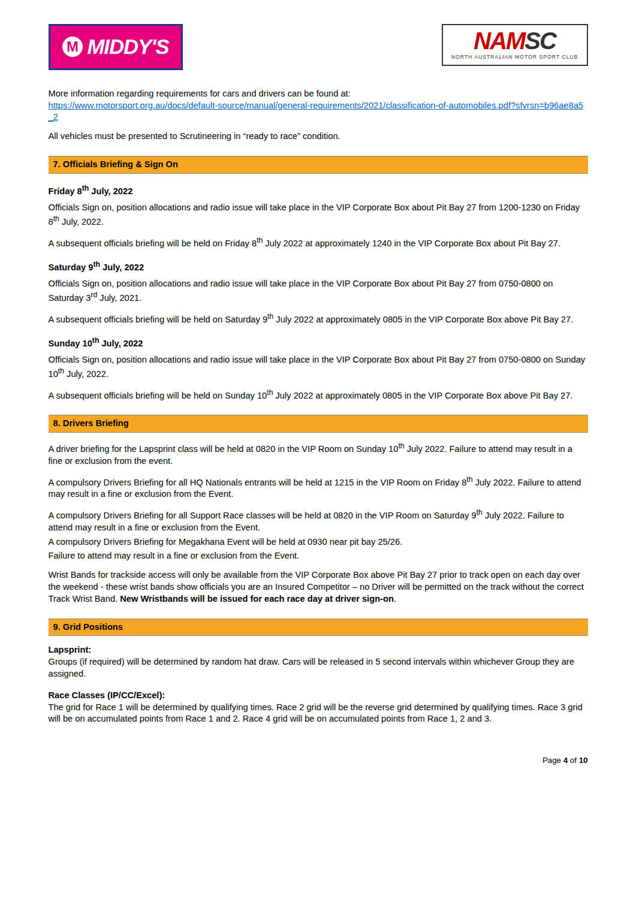MMIDDY'S
NAMSC
NORTH AUSTRALIAN MOTOR SPORT CLUB
More information regarding requirements for cars and drivers can be found at:
https://www.motorsport.org.au/docs/default-source/manual/general-requirements/2021/classification-of-automobiles.pdf?sfvrsn=b96ae8a5_2
All vehicles must be presented to Scrutineering in “ready to race” condition.
7. Officials Briefing & Sign On
Friday 8th July, 2022
Officials Sign on, position allocations and radio issue will take place in the VIP Corporate Box about Pit Bay 27 from 1200-1230 on Friday 8th July, 2022.
A subsequent officials briefing will be held on Friday 8th July 2022 at approximately 1240 in the VIP Corporate Box about Pit Bay 27.
Saturday 9th July, 2022
Officials Sign on, position allocations and radio issue will take place in the VIP Corporate Box about Pit Bay 27 from 0750-0800 on Saturday 3rd July, 2021.
A subsequent officials briefing will be held on Saturday 9th July 2022 at approximately 0805 in the VIP Corporate Box above Pit Bay 27.
Sunday 10th July, 2022
Officials Sign on, position allocations and radio issue will take place in the VIP Corporate Box about Pit Bay 27 from 0750-0800 on Sunday 10th July, 2022.
A subsequent officials briefing will be held on Sunday 10th July 2022 at approximately 0805 in the VIP Corporate Box above Pit Bay 27.
8. Drivers Briefing
A driver briefing for the Lapsprint class will be held at 0820 in the VIP Room on Sunday 10th July 2022. Failure to attend may result in a fine or exclusion from the event.
A compulsory Drivers Briefing for all HQ Nationals entrants will be held at 1215 in the VIP Room on Friday 8th July 2022. Failure to attend may result in a fine or exclusion from the Event.
A compulsory Drivers Briefing for all Support Race classes will be held at 0820 in the VIP Room on Saturday 9th July 2022. Failure to attend may result in a fine or exclusion from the Event.
A compulsory Drivers Briefing for Megakhana Event will be held at 0930 near pit bay 25/26.
Failure to attend may result in a fine or exclusion from the Event.
Wrist Bands for trackside access will only be available from the VIP Corporate Box above Pit Bay 27 prior to track open on each day over the weekend - these wrist bands show officials you are an Insured Competitor – no Driver will be permitted on the track without the correct Track Wrist Band. New Wristbands will be issued for each race day at driver sign-on.
9. Grid Positions
Lapsprint:
Groups (if required) will be determined by random hat draw. Cars will be released in 5 second intervals within whichever Group they are assigned.
Race Classes (IP/CC/Excel):
The grid for Race 1 will be determined by qualifying times. Race 2 grid will be the reverse grid determined by qualifying times. Race 3 grid will be on accumulated points from Race 1 and 2. Race 4 grid will be on accumulated points from Race 1, 2 and 3.
Page 4 of 10